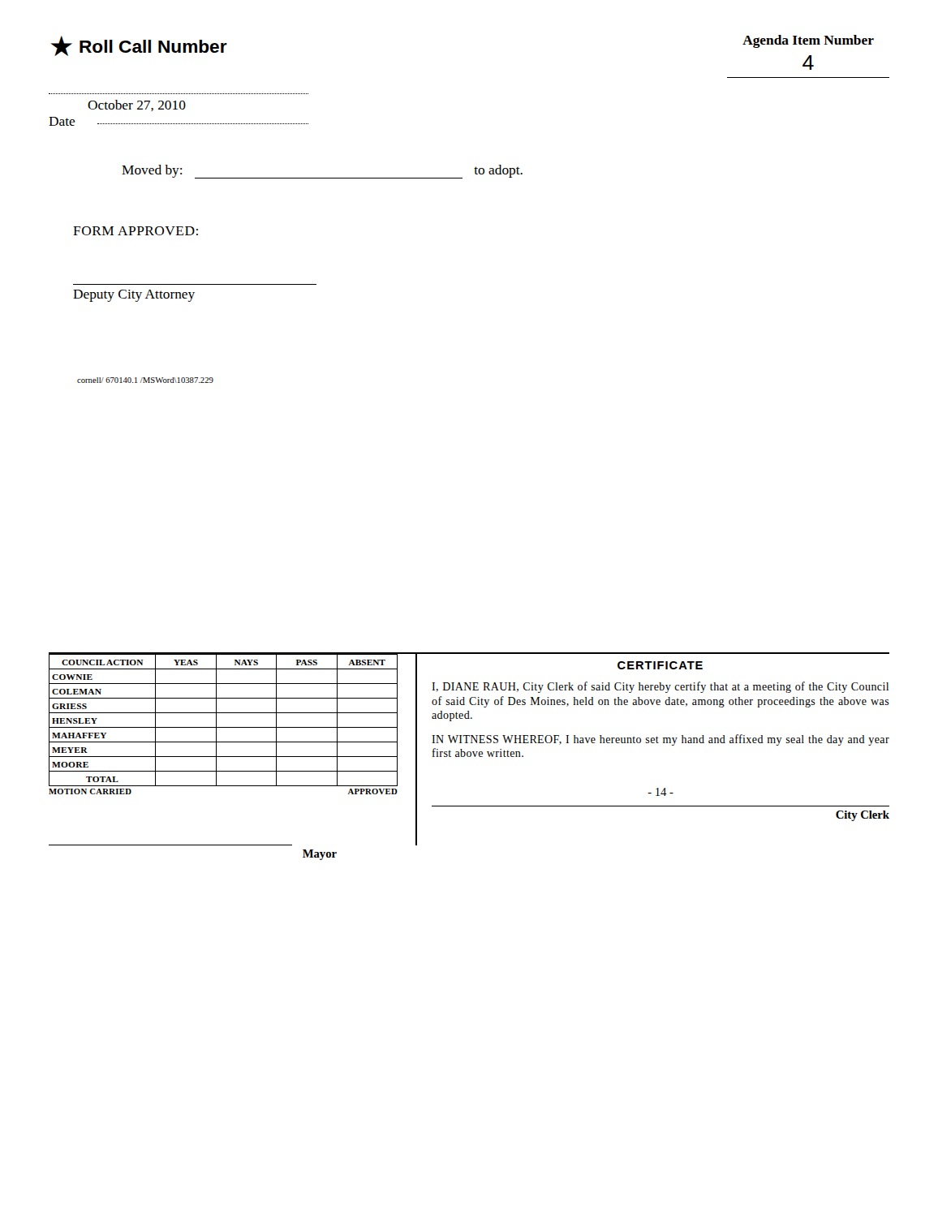Agenda Item Number
4
★Roll Call Number
October 27, 2010 Date
Moved by: to adopt.
FORM APPROVED:
Deputy City Attorney
cornell/ 670140.1 /MSWord\10387.229
| COUNCIL ACTION | YEAS | NAYS | PASS | ABSENT |
| --- | --- | --- | --- | --- |
| COWNIE | | | | |
| COLEMAN | | | | |
| GRIESS | | | | |
| HENSLEY | | | | |
| MAHAFFEY | | | | |
| MEYER | | | | |
| MOORE | | | | |
| TOTAL | | | | |
MOTION CARRIED APPROVED
Mayor
CERTIFICATE
I, DIANE RAUH, City Clerk of said City hereby certify that at a meeting of the City Council of said City of Des Moines, held on the above date, among other proceedings the above was adopted.
IN WITNESS WHEREOF, I have hereunto set my hand and affixed my seal the day and year first above written.
- 14 -
City Clerk